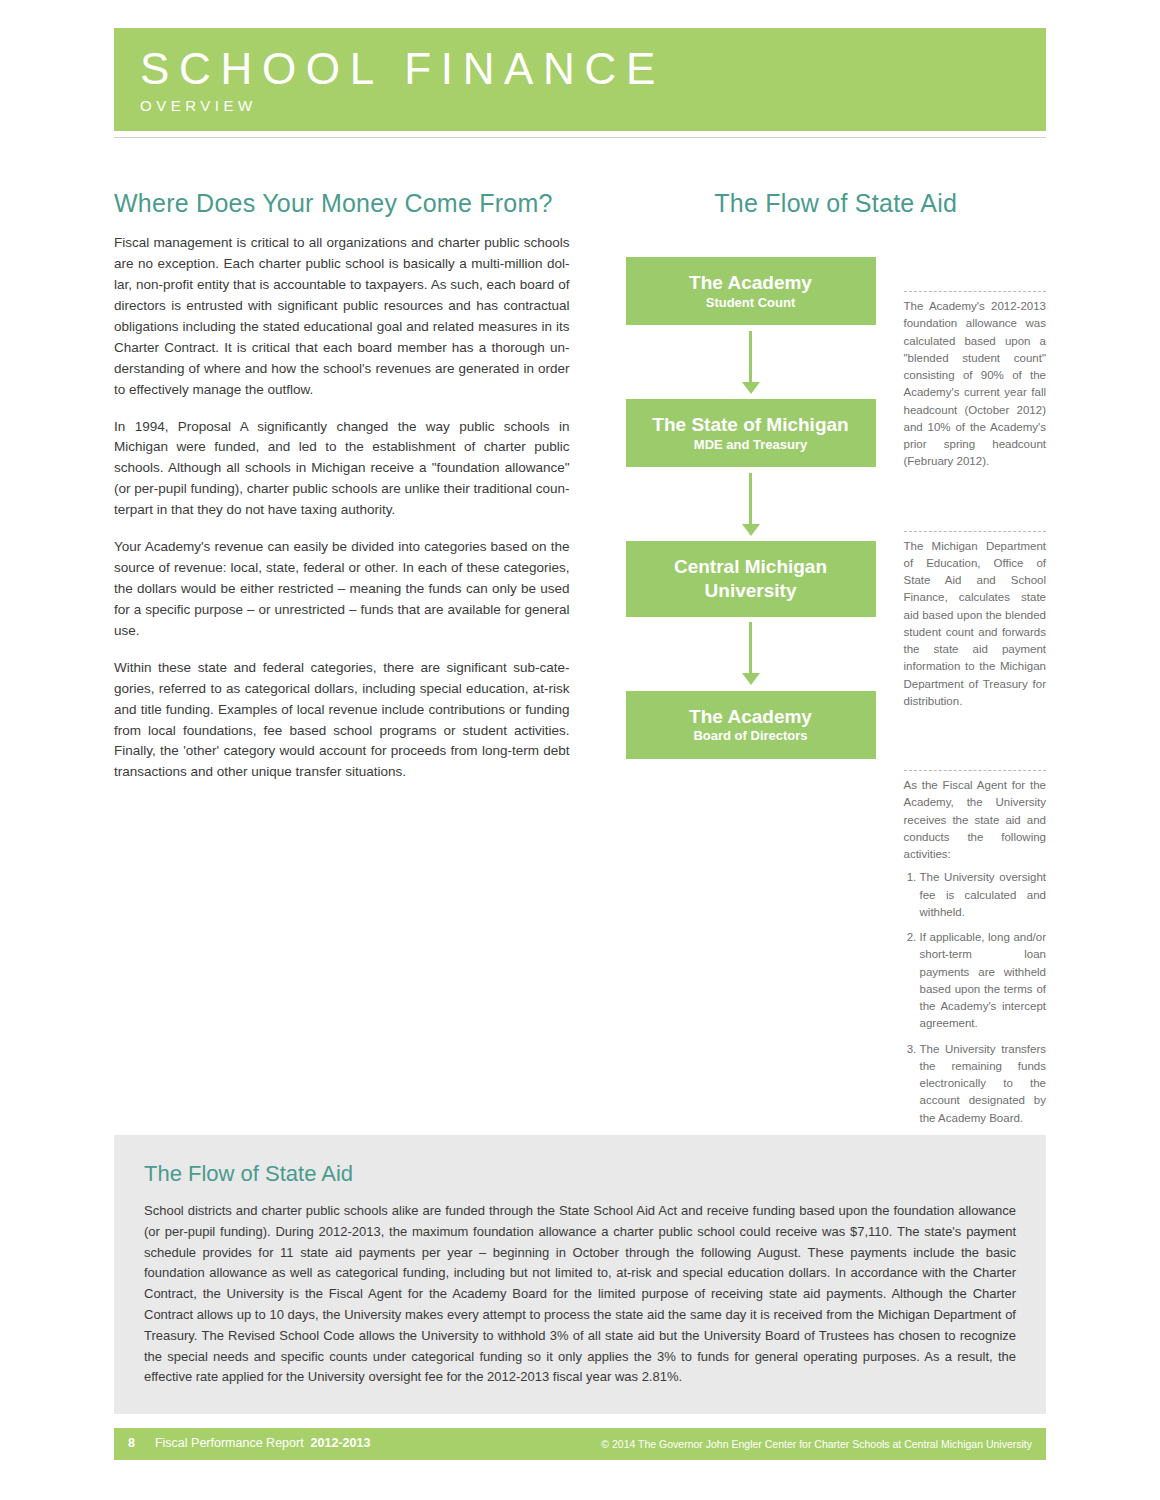SCHOOL FINANCE
OVERVIEW
Where Does Your Money Come From?
Fiscal management is critical to all organizations and charter public schools are no exception. Each charter public school is basically a multi-million dollar, non-profit entity that is accountable to taxpayers. As such, each board of directors is entrusted with significant public resources and has contractual obligations including the stated educational goal and related measures in its Charter Contract. It is critical that each board member has a thorough understanding of where and how the school's revenues are generated in order to effectively manage the outflow.
In 1994, Proposal A significantly changed the way public schools in Michigan were funded, and led to the establishment of charter public schools. Although all schools in Michigan receive a "foundation allowance" (or per-pupil funding), charter public schools are unlike their traditional counterpart in that they do not have taxing authority.
Your Academy's revenue can easily be divided into categories based on the source of revenue: local, state, federal or other. In each of these categories, the dollars would be either restricted – meaning the funds can only be used for a specific purpose – or unrestricted – funds that are available for general use.
Within these state and federal categories, there are significant sub-categories, referred to as categorical dollars, including special education, at-risk and title funding. Examples of local revenue include contributions or funding from local foundations, fee based school programs or student activities. Finally, the 'other' category would account for proceeds from long-term debt transactions and other unique transfer situations.
The Flow of State Aid
The Academy Student Count
The State of Michigan MDE and Treasury
Central Michigan
University
The Academy Board of Directors
The Academy's 2012-2013 foundation allowance was calculated based upon a "blended student count" consisting of 90% of the Academy's current year fall headcount (October 2012) and 10% of the Academy's prior spring headcount (February 2012).
The Michigan Department of Education, Office of State Aid and School Finance, calculates state aid based upon the blended student count and forwards the state aid payment information to the Michigan Department of Treasury for distribution.
As the Fiscal Agent for the Academy, the University receives the state aid and conducts the following activities:
The University oversight fee is calculated and withheld.
If applicable, long and/or short-term loan payments are withheld based upon the terms of the Academy's intercept agreement.
The University transfers the remaining funds electronically to the account designated by the Academy Board.
The Flow of State Aid
School districts and charter public schools alike are funded through the State School Aid Act and receive funding based upon the foundation allowance (or per-pupil funding). During 2012-2013, the maximum foundation allowance a charter public school could receive was $7,110. The state's payment schedule provides for 11 state aid payments per year – beginning in October through the following August. These payments include the basic foundation allowance as well as categorical funding, including but not limited to, at-risk and special education dollars. In accordance with the Charter Contract, the University is the Fiscal Agent for the Academy Board for the limited purpose of receiving state aid payments. Although the Charter Contract allows up to 10 days, the University makes every attempt to process the state aid the same day it is received from the Michigan Department of Treasury. The Revised School Code allows the University to withhold 3% of all state aid but the University Board of Trustees has chosen to recognize the special needs and specific counts under categorical funding so it only applies the 3% to funds for general operating purposes. As a result, the effective rate applied for the University oversight fee for the 2012-2013 fiscal year was 2.81%.
8
Fiscal Performance Report 2012-2013
© 2014 The Governor John Engler Center for Charter Schools at Central Michigan University